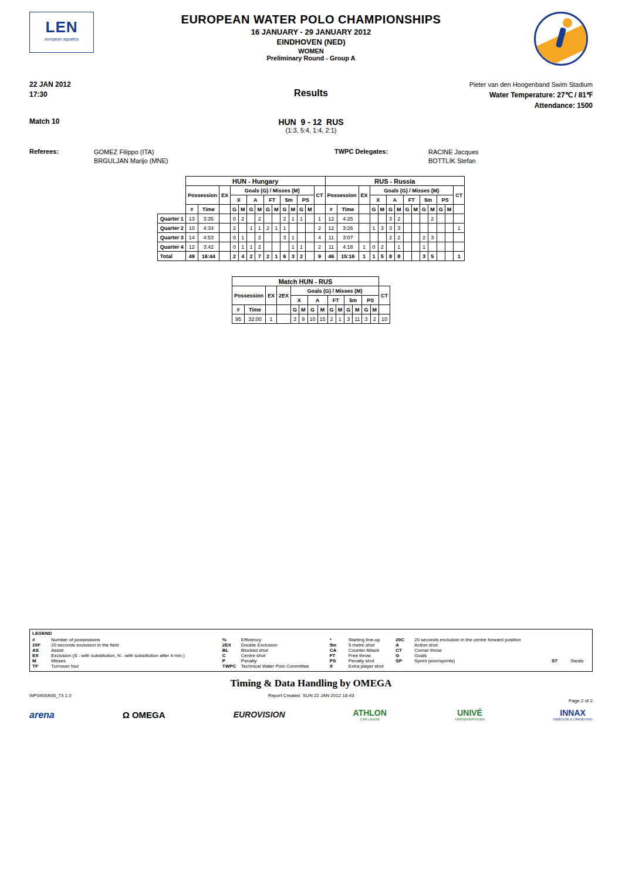LEN
european aquatics
EUROPEAN WATER POLO CHAMPIONSHIPS
16 JANUARY - 29 JANUARY 2012
EINDHOVEN (NED)
WOMEN
Preliminary Round - Group A
22 JAN 2012
17:30
Results
Pieter van den Hoogenband Swim Stadium
Water Temperature: 27℃ / 81℉
Attendance: 1500
Match 10
HUN 9 - 12 RUS
(1:3, 5:4, 1:4, 2:1)
Referees:
GOMEZ Filippo (ITA)
BRGULJAN Marijo (MNE)
TWPC Delegates:
RACINE Jacques
BOTTLIK Stefan
| | HUN - Hungary | RUS - Russia |
| --- | --- | --- |
| Possession | EX | Goals (G) / Misses (M) | CT | Possession | EX | Goals (G) / Misses (M) | CT |
| X | A | FT | 5m | PS | X | A | FT | 5m | PS |
| | # | Time | | G | M | G | M | G | M | G | M | G | M | | # | Time | | G | M | G | M | G | M | G | M | G | M | |
| Quarter 1 | 13 | 3:35 | | 0 | 2 | | 2 | | | 2 | 1 | 1 | | 1 | 12 | 4:25 | | | | 3 | 2 | | | | 2 | | | |
| Quarter 2 | 10 | 4:34 | | 2 | | 1 | 1 | 2 | 1 | 1 | | | | 2 | 12 | 3:26 | | 1 | 3 | 3 | 3 | | | | | | | 1 |
| Quarter 3 | 14 | 4:53 | | 0 | 1 | | 2 | | | 3 | 1 | | | 4 | 11 | 3:07 | | | | 2 | 2 | | | 2 | 3 | | | |
| Quarter 4 | 12 | 3:42 | | 0 | 1 | 1 | 2 | | | | 1 | 1 | | 2 | 11 | 4:18 | 1 | 0 | 2 | | 1 | | | 1 | | | | |
| Total | 49 | 16:44 | | 2 | 4 | 2 | 7 | 2 | 1 | 6 | 3 | 2 | | 9 | 46 | 15:16 | 1 | 1 | 5 | 8 | 8 | | | 3 | 5 | | | 1 |
| Match HUN - RUS |
| --- |
| Possession | EX | 2EX | Goals (G) / Misses (M) | CT |
| X | A | FT | 5m | PS |
| # | Time | | | G | M | G | M | G | M | G | M | G | M | |
| 95 | 32:00 | 1 | | 3 | 9 | 10 | 15 | 2 | 1 | 3 | 11 | 3 | 2 | 10 |
LEGEND
| # | Number of possessions | % | Efficiency | * | Starting line-up | 20C | 20 seconds exclusion in the centre forward position | | |
| 20F | 20 seconds exclusion in the field | 2EX | Double Exclusion | 5m | 5 metre shot | A | Action shot | | |
| AS | Assist | BL | Blocked shot | CA | Counter Attack | CT | Corner throw | | |
| EX | Exclusion (S - with substitution, N - with substitution after 4 min.) | C | Centre shot | FT | Free throw | G | Goals | | |
| M | Misses | P | Penalty | PS | Penalty shot | SP | Sprint (won/sprints) | ST | Steals |
| TF | Turnover foul | TWPC | Technical Water Polo Committee | X | Extra player shot | | | | |
Timing & Data Handling by OMEGA
WP0400A06_73 1.0
Report Created SUN 22 JAN 2012 18:43
Page 2 of 2
arena
Ω OMEGA
EUROVISION
ATHLON
CAR LEASE
UNIVÉ
VERZEKERINGEN
INNAX
GEBOUW & OMGEVING